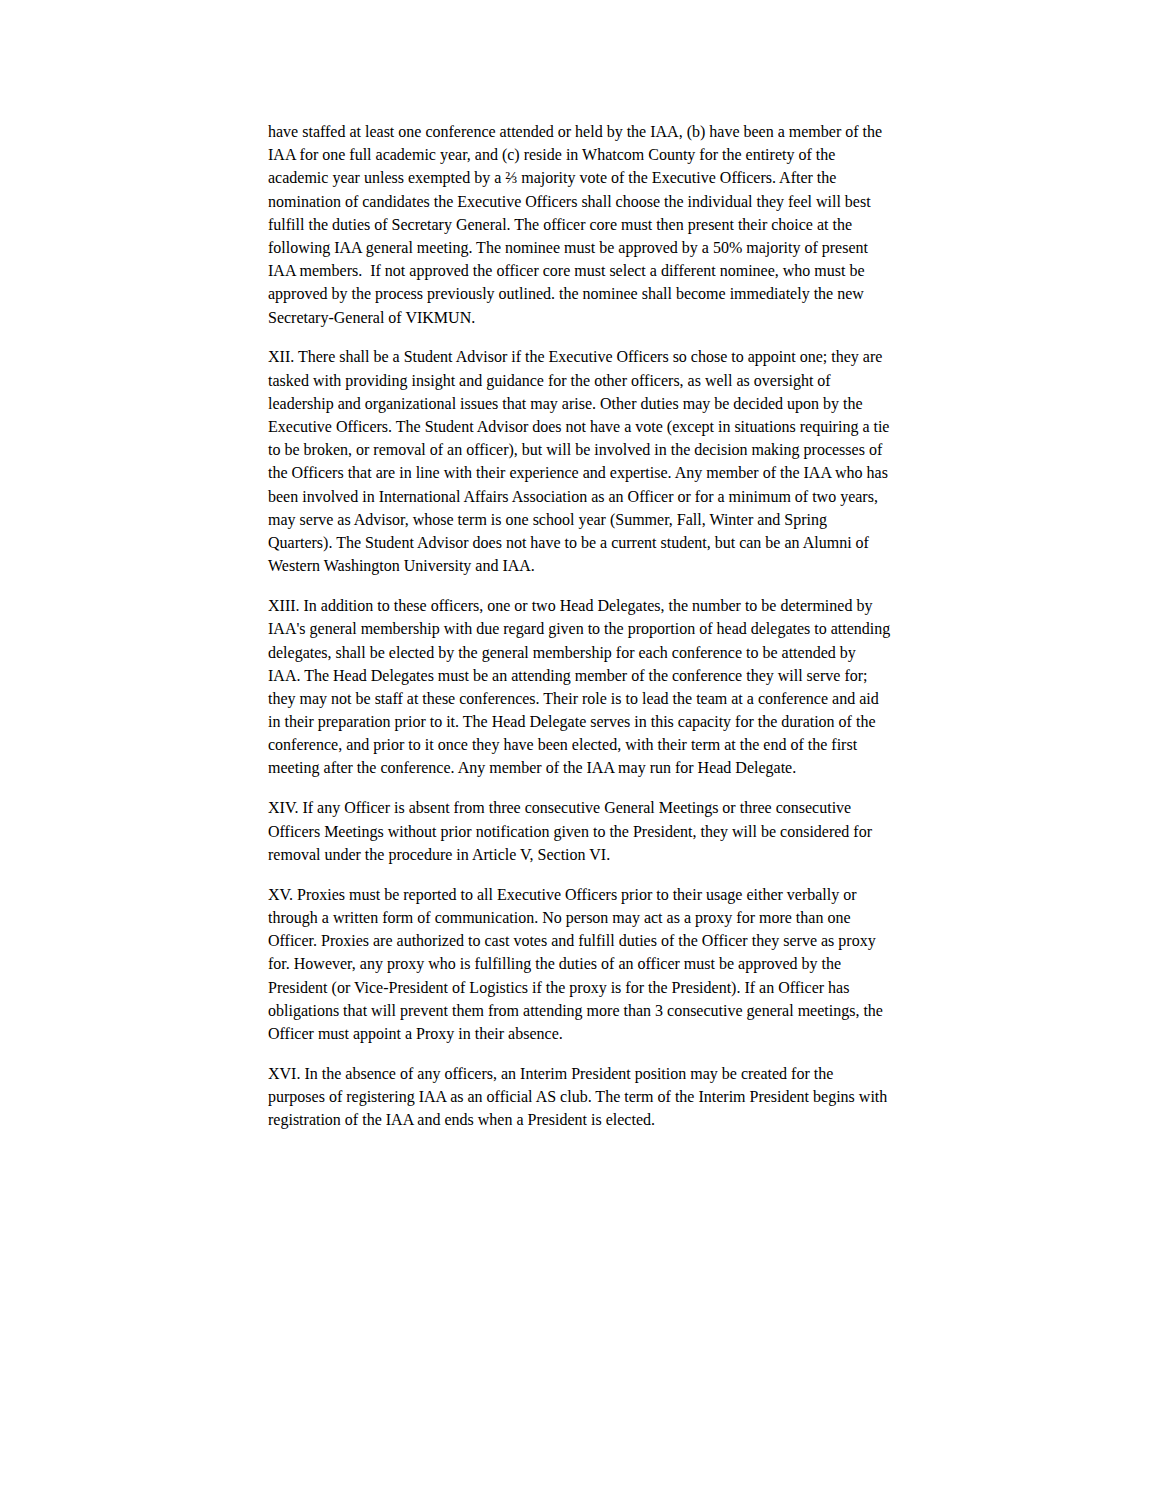have staffed at least one conference attended or held by the IAA, (b) have been a member of the IAA for one full academic year, and (c) reside in Whatcom County for the entirety of the academic year unless exempted by a ⅔ majority vote of the Executive Officers. After the nomination of candidates the Executive Officers shall choose the individual they feel will best fulfill the duties of Secretary General. The officer core must then present their choice at the following IAA general meeting. The nominee must be approved by a 50% majority of present IAA members. If not approved the officer core must select a different nominee, who must be approved by the process previously outlined. the nominee shall become immediately the new Secretary-General of VIKMUN.
XII. There shall be a Student Advisor if the Executive Officers so chose to appoint one; they are tasked with providing insight and guidance for the other officers, as well as oversight of leadership and organizational issues that may arise. Other duties may be decided upon by the Executive Officers. The Student Advisor does not have a vote (except in situations requiring a tie to be broken, or removal of an officer), but will be involved in the decision making processes of the Officers that are in line with their experience and expertise. Any member of the IAA who has been involved in International Affairs Association as an Officer or for a minimum of two years, may serve as Advisor, whose term is one school year (Summer, Fall, Winter and Spring Quarters). The Student Advisor does not have to be a current student, but can be an Alumni of Western Washington University and IAA.
XIII. In addition to these officers, one or two Head Delegates, the number to be determined by IAA's general membership with due regard given to the proportion of head delegates to attending delegates, shall be elected by the general membership for each conference to be attended by IAA. The Head Delegates must be an attending member of the conference they will serve for; they may not be staff at these conferences. Their role is to lead the team at a conference and aid in their preparation prior to it. The Head Delegate serves in this capacity for the duration of the conference, and prior to it once they have been elected, with their term at the end of the first meeting after the conference. Any member of the IAA may run for Head Delegate.
XIV. If any Officer is absent from three consecutive General Meetings or three consecutive Officers Meetings without prior notification given to the President, they will be considered for removal under the procedure in Article V, Section VI.
XV. Proxies must be reported to all Executive Officers prior to their usage either verbally or through a written form of communication. No person may act as a proxy for more than one Officer. Proxies are authorized to cast votes and fulfill duties of the Officer they serve as proxy for. However, any proxy who is fulfilling the duties of an officer must be approved by the President (or Vice-President of Logistics if the proxy is for the President). If an Officer has obligations that will prevent them from attending more than 3 consecutive general meetings, the Officer must appoint a Proxy in their absence.
XVI. In the absence of any officers, an Interim President position may be created for the purposes of registering IAA as an official AS club. The term of the Interim President begins with registration of the IAA and ends when a President is elected.